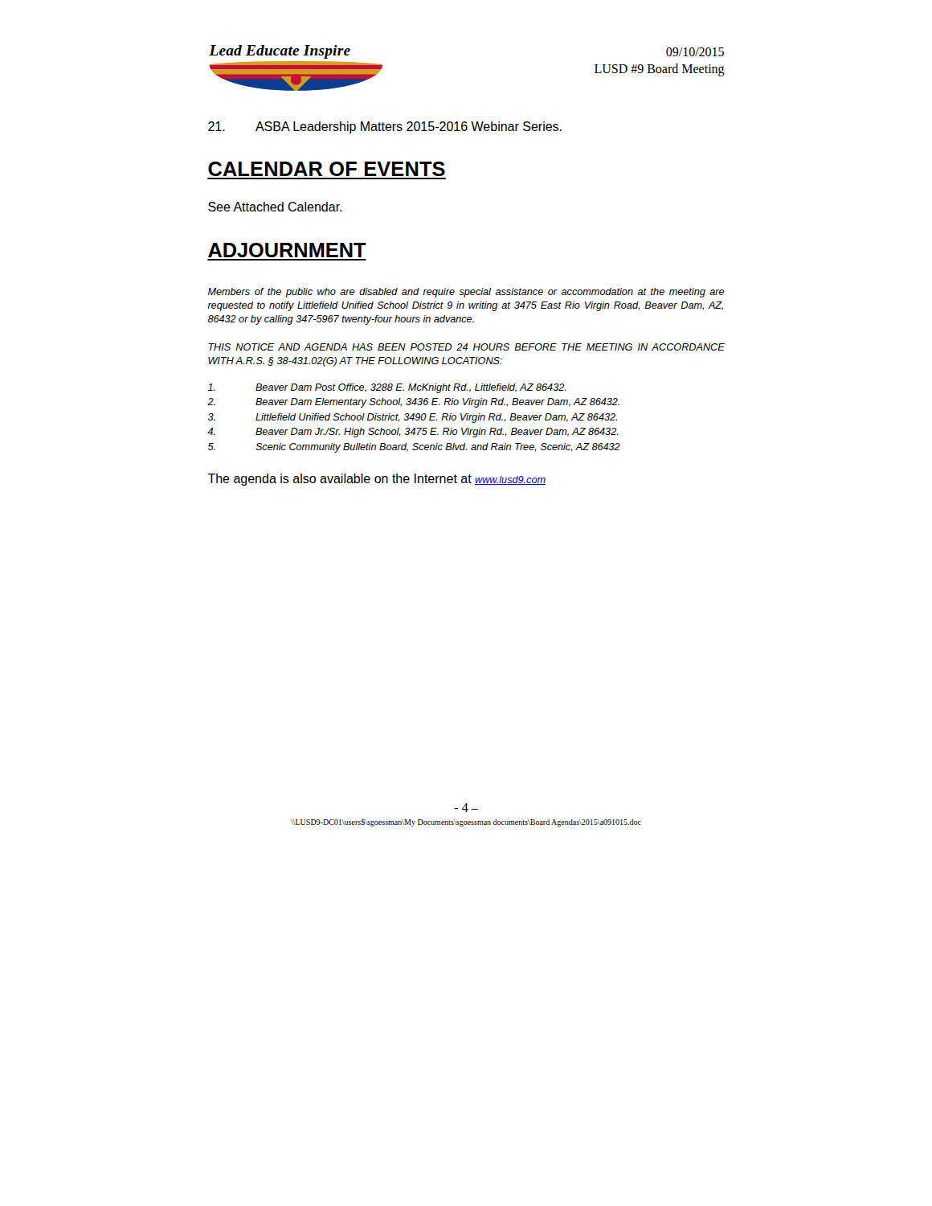Lead Educate Inspire
09/10/2015
LUSD #9 Board Meeting
21.
ASBA Leadership Matters 2015-2016 Webinar Series.
CALENDAR OF EVENTS
See Attached Calendar.
ADJOURNMENT
Members of the public who are disabled and require special assistance or accommodation at the meeting are requested to notify Littlefield Unified School District 9 in writing at 3475 East Rio Virgin Road, Beaver Dam, AZ, 86432 or by calling 347-5967 twenty-four hours in advance.
THIS NOTICE AND AGENDA HAS BEEN POSTED 24 HOURS BEFORE THE MEETING IN ACCORDANCE WITH A.R.S. § 38-431.02(G) AT THE FOLLOWING LOCATIONS:
1. Beaver Dam Post Office, 3288 E. McKnight Rd., Littlefield, AZ 86432.
2. Beaver Dam Elementary School, 3436 E. Rio Virgin Rd., Beaver Dam, AZ 86432.
3. Littlefield Unified School District, 3490 E. Rio Virgin Rd., Beaver Dam, AZ 86432.
4. Beaver Dam Jr./Sr. High School, 3475 E. Rio Virgin Rd., Beaver Dam, AZ 86432.
5. Scenic Community Bulletin Board, Scenic Blvd. and Rain Tree, Scenic, AZ 86432
The agenda is also available on the Internet at www.lusd9.com
- 4 –
\\LUSD9-DC01\users$\sgoessman\My Documents\sgoessman documents\Board Agendas\2015\a091015.doc